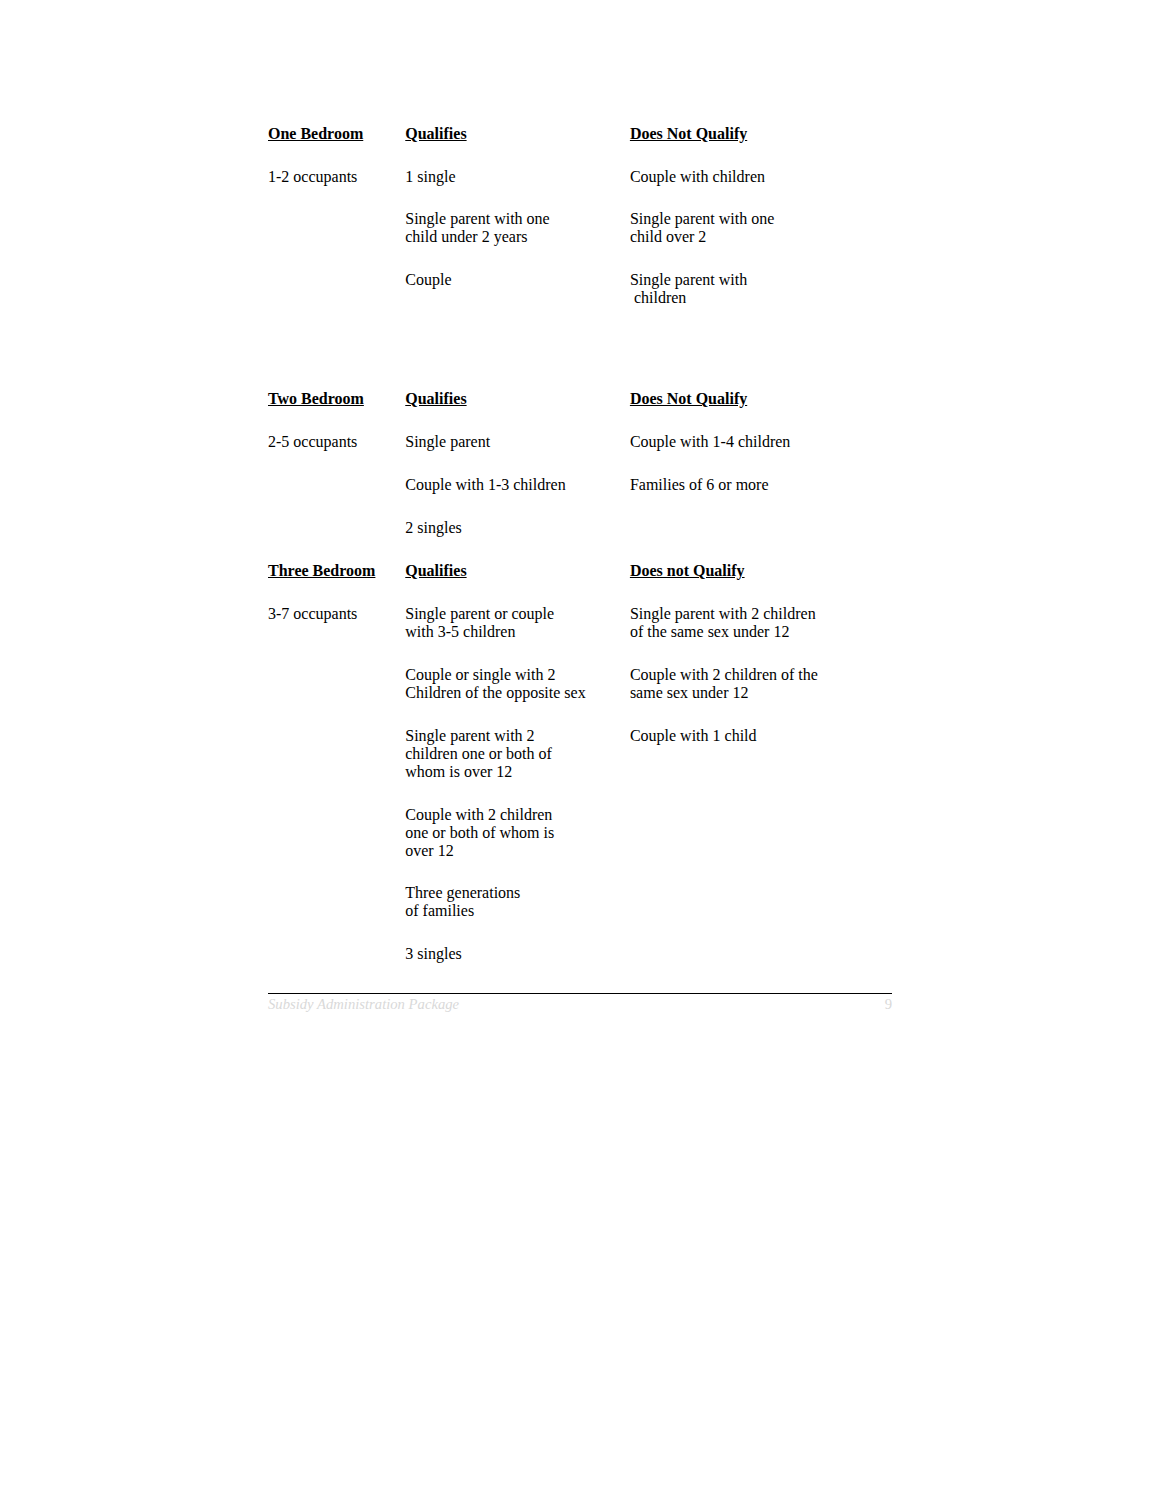| One Bedroom | Qualifies | Does Not Qualify |
| 1-2 occupants | 1 single Single parent with one child under 2 years Couple | Couple with children Single parent with one child over 2 Single parent with children |
| Two Bedroom | Qualifies | Does Not Qualify |
| 2-5 occupants | Single parent Couple with 1-3 children 2 singles | Couple with 1-4 children Families of 6 or more |
| Three Bedroom | Qualifies | Does not Qualify |
| 3-7 occupants | Single parent or couple with 3-5 children Couple or single with 2 Children of the opposite sex Single parent with 2 children one or both of whom is over 12 Couple with 2 children one or both of whom is over 12 Three generations of families 3 singles | Single parent with 2 children of the same sex under 12 Couple with 2 children of the same sex under 12 Couple with 1 child |
Subsidy Administration Package 9